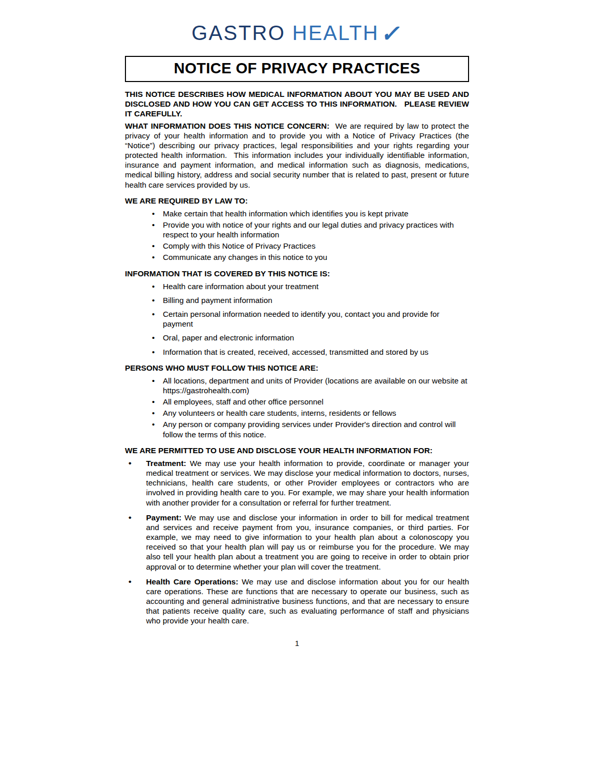GASTRO HEALTH✓
NOTICE OF PRIVACY PRACTICES
THIS NOTICE DESCRIBES HOW MEDICAL INFORMATION ABOUT YOU MAY BE USED AND DISCLOSED AND HOW YOU CAN GET ACCESS TO THIS INFORMATION. PLEASE REVIEW IT CAREFULLY.
WHAT INFORMATION DOES THIS NOTICE CONCERN: We are required by law to protect the privacy of your health information and to provide you with a Notice of Privacy Practices (the “Notice”) describing our privacy practices, legal responsibilities and your rights regarding your protected health information. This information includes your individually identifiable information, insurance and payment information, and medical information such as diagnosis, medications, medical billing history, address and social security number that is related to past, present or future health care services provided by us.
WE ARE REQUIRED BY LAW TO:
Make certain that health information which identifies you is kept private
Provide you with notice of your rights and our legal duties and privacy practices with respect to your health information
Comply with this Notice of Privacy Practices
Communicate any changes in this notice to you
INFORMATION THAT IS COVERED BY THIS NOTICE IS:
Health care information about your treatment
Billing and payment information
Certain personal information needed to identify you, contact you and provide for payment
Oral, paper and electronic information
Information that is created, received, accessed, transmitted and stored by us
PERSONS WHO MUST FOLLOW THIS NOTICE ARE:
All locations, department and units of Provider (locations are available on our website at https://gastrohealth.com)
All employees, staff and other office personnel
Any volunteers or health care students, interns, residents or fellows
Any person or company providing services under Provider's direction and control will follow the terms of this notice.
WE ARE PERMITTED TO USE AND DISCLOSE YOUR HEALTH INFORMATION FOR:
Treatment: We may use your health information to provide, coordinate or manager your medical treatment or services. We may disclose your medical information to doctors, nurses, technicians, health care students, or other Provider employees or contractors who are involved in providing health care to you. For example, we may share your health information with another provider for a consultation or referral for further treatment.
Payment: We may use and disclose your information in order to bill for medical treatment and services and receive payment from you, insurance companies, or third parties. For example, we may need to give information to your health plan about a colonoscopy you received so that your health plan will pay us or reimburse you for the procedure. We may also tell your health plan about a treatment you are going to receive in order to obtain prior approval or to determine whether your plan will cover the treatment.
Health Care Operations: We may use and disclose information about you for our health care operations. These are functions that are necessary to operate our business, such as accounting and general administrative business functions, and that are necessary to ensure that patients receive quality care, such as evaluating performance of staff and physicians who provide your health care.
1